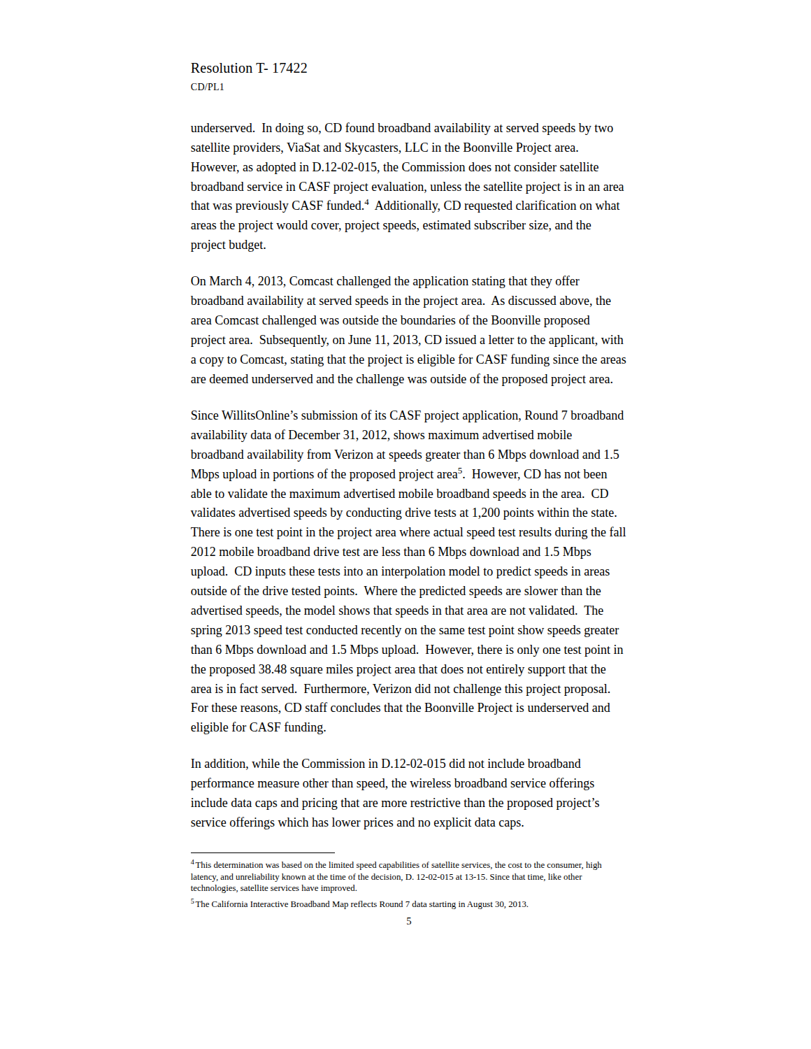Resolution T- 17422
CD/PL1
underserved. In doing so, CD found broadband availability at served speeds by two satellite providers, ViaSat and Skycasters, LLC in the Boonville Project area. However, as adopted in D.12-02-015, the Commission does not consider satellite broadband service in CASF project evaluation, unless the satellite project is in an area that was previously CASF funded.4 Additionally, CD requested clarification on what areas the project would cover, project speeds, estimated subscriber size, and the project budget.
On March 4, 2013, Comcast challenged the application stating that they offer broadband availability at served speeds in the project area. As discussed above, the area Comcast challenged was outside the boundaries of the Boonville proposed project area. Subsequently, on June 11, 2013, CD issued a letter to the applicant, with a copy to Comcast, stating that the project is eligible for CASF funding since the areas are deemed underserved and the challenge was outside of the proposed project area.
Since WillitsOnline’s submission of its CASF project application, Round 7 broadband availability data of December 31, 2012, shows maximum advertised mobile broadband availability from Verizon at speeds greater than 6 Mbps download and 1.5 Mbps upload in portions of the proposed project area5. However, CD has not been able to validate the maximum advertised mobile broadband speeds in the area. CD validates advertised speeds by conducting drive tests at 1,200 points within the state. There is one test point in the project area where actual speed test results during the fall 2012 mobile broadband drive test are less than 6 Mbps download and 1.5 Mbps upload. CD inputs these tests into an interpolation model to predict speeds in areas outside of the drive tested points. Where the predicted speeds are slower than the advertised speeds, the model shows that speeds in that area are not validated. The spring 2013 speed test conducted recently on the same test point show speeds greater than 6 Mbps download and 1.5 Mbps upload. However, there is only one test point in the proposed 38.48 square miles project area that does not entirely support that the area is in fact served. Furthermore, Verizon did not challenge this project proposal. For these reasons, CD staff concludes that the Boonville Project is underserved and eligible for CASF funding.
In addition, while the Commission in D.12-02-015 did not include broadband performance measure other than speed, the wireless broadband service offerings include data caps and pricing that are more restrictive than the proposed project’s service offerings which has lower prices and no explicit data caps.
4 This determination was based on the limited speed capabilities of satellite services, the cost to the consumer, high latency, and unreliability known at the time of the decision, D. 12-02-015 at 13-15. Since that time, like other technologies, satellite services have improved.
5 The California Interactive Broadband Map reflects Round 7 data starting in August 30, 2013.
5